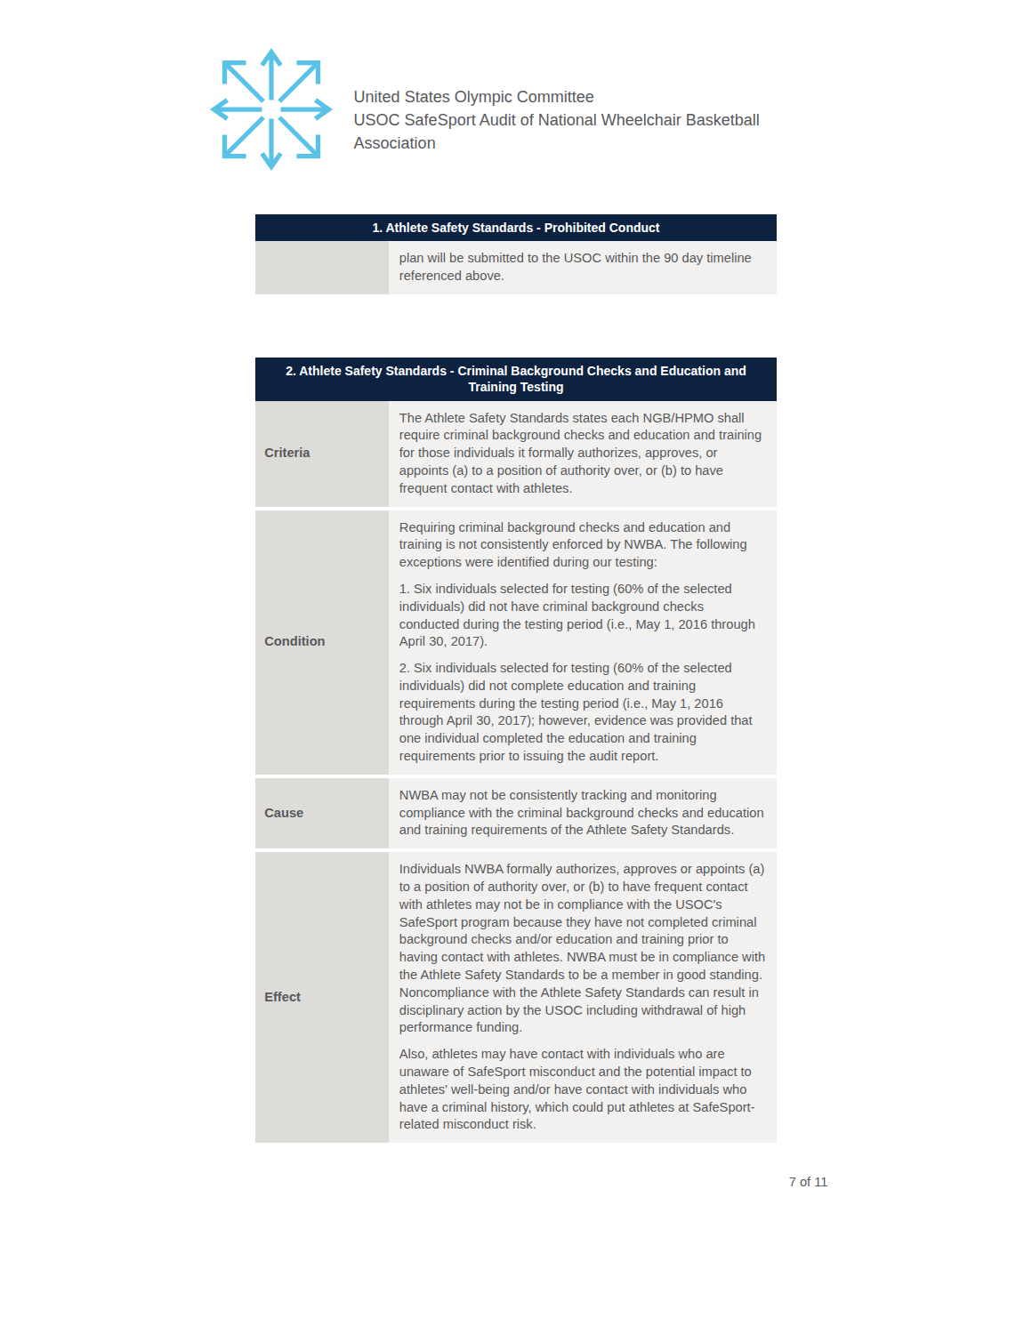United States Olympic Committee
USOC SafeSport Audit of National Wheelchair Basketball Association
1. Athlete Safety Standards - Prohibited Conduct
| | plan will be submitted to the USOC within the 90 day timeline referenced above. |
2. Athlete Safety Standards - Criminal Background Checks and Education and Training Testing
| Criteria | The Athlete Safety Standards states each NGB/HPMO shall require criminal background checks and education and training for those individuals it formally authorizes, approves, or appoints (a) to a position of authority over, or (b) to have frequent contact with athletes. |
| Condition | Requiring criminal background checks and education and training is not consistently enforced by NWBA. The following exceptions were identified during our testing: 1. Six individuals selected for testing (60% of the selected individuals) did not have criminal background checks conducted during the testing period (i.e., May 1, 2016 through April 30, 2017). 2. Six individuals selected for testing (60% of the selected individuals) did not complete education and training requirements during the testing period (i.e., May 1, 2016 through April 30, 2017); however, evidence was provided that one individual completed the education and training requirements prior to issuing the audit report. |
| Cause | NWBA may not be consistently tracking and monitoring compliance with the criminal background checks and education and training requirements of the Athlete Safety Standards. |
| Effect | Individuals NWBA formally authorizes, approves or appoints (a) to a position of authority over, or (b) to have frequent contact with athletes may not be in compliance with the USOC's SafeSport program because they have not completed criminal background checks and/or education and training prior to having contact with athletes. NWBA must be in compliance with the Athlete Safety Standards to be a member in good standing. Noncompliance with the Athlete Safety Standards can result in disciplinary action by the USOC including withdrawal of high performance funding. Also, athletes may have contact with individuals who are unaware of SafeSport misconduct and the potential impact to athletes' well-being and/or have contact with individuals who have a criminal history, which could put athletes at SafeSport-related misconduct risk. |
7 of 11